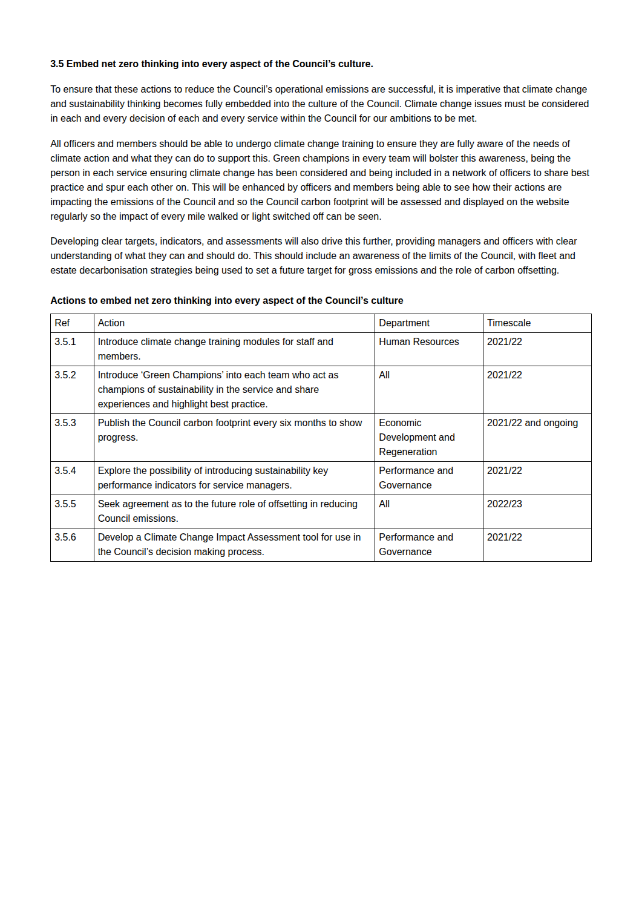3.5 Embed net zero thinking into every aspect of the Council’s culture.
To ensure that these actions to reduce the Council’s operational emissions are successful, it is imperative that climate change and sustainability thinking becomes fully embedded into the culture of the Council. Climate change issues must be considered in each and every decision of each and every service within the Council for our ambitions to be met.
All officers and members should be able to undergo climate change training to ensure they are fully aware of the needs of climate action and what they can do to support this. Green champions in every team will bolster this awareness, being the person in each service ensuring climate change has been considered and being included in a network of officers to share best practice and spur each other on. This will be enhanced by officers and members being able to see how their actions are impacting the emissions of the Council and so the Council carbon footprint will be assessed and displayed on the website regularly so the impact of every mile walked or light switched off can be seen.
Developing clear targets, indicators, and assessments will also drive this further, providing managers and officers with clear understanding of what they can and should do. This should include an awareness of the limits of the Council, with fleet and estate decarbonisation strategies being used to set a future target for gross emissions and the role of carbon offsetting.
Actions to embed net zero thinking into every aspect of the Council’s culture
| Ref | Action | Department | Timescale |
| --- | --- | --- | --- |
| 3.5.1 | Introduce climate change training modules for staff and members. | Human Resources | 2021/22 |
| 3.5.2 | Introduce ‘Green Champions’ into each team who act as champions of sustainability in the service and share experiences and highlight best practice. | All | 2021/22 |
| 3.5.3 | Publish the Council carbon footprint every six months to show progress. | Economic Development and Regeneration | 2021/22 and ongoing |
| 3.5.4 | Explore the possibility of introducing sustainability key performance indicators for service managers. | Performance and Governance | 2021/22 |
| 3.5.5 | Seek agreement as to the future role of offsetting in reducing Council emissions. | All | 2022/23 |
| 3.5.6 | Develop a Climate Change Impact Assessment tool for use in the Council’s decision making process. | Performance and Governance | 2021/22 |